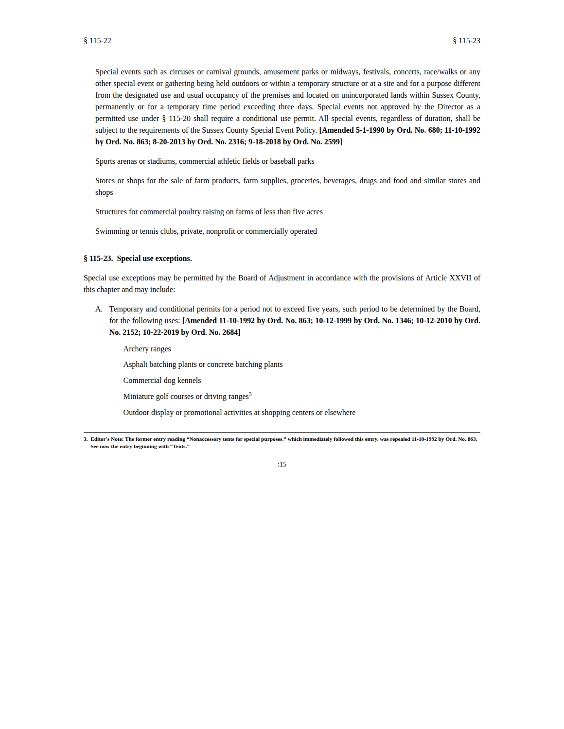§ 115-22 § 115-23
Special events such as circuses or carnival grounds, amusement parks or midways, festivals, concerts, race/walks or any other special event or gathering being held outdoors or within a temporary structure or at a site and for a purpose different from the designated use and usual occupancy of the premises and located on unincorporated lands within Sussex County, permanently or for a temporary time period exceeding three days. Special events not approved by the Director as a permitted use under § 115-20 shall require a conditional use permit. All special events, regardless of duration, shall be subject to the requirements of the Sussex County Special Event Policy. [Amended 5-1-1990 by Ord. No. 680; 11-10-1992 by Ord. No. 863; 8-20-2013 by Ord. No. 2316; 9-18-2018 by Ord. No. 2599]
Sports arenas or stadiums, commercial athletic fields or baseball parks
Stores or shops for the sale of farm products, farm supplies, groceries, beverages, drugs and food and similar stores and shops
Structures for commercial poultry raising on farms of less than five acres
Swimming or tennis clubs, private, nonprofit or commercially operated
§ 115-23. Special use exceptions.
Special use exceptions may be permitted by the Board of Adjustment in accordance with the provisions of Article XXVII of this chapter and may include:
Temporary and conditional permits for a period not to exceed five years, such period to be determined by the Board, for the following uses: [Amended 11-10-1992 by Ord. No. 863; 10-12-1999 by Ord. No. 1346; 10-12-2010 by Ord. No. 2152; 10-22-2019 by Ord. No. 2684]
Archery ranges
Asphalt batching plants or concrete batching plants
Commercial dog kennels
Miniature golf courses or driving ranges3
Outdoor display or promotional activities at shopping centers or elsewhere
3. Editor's Note: The former entry reading “Nonaccessory tents for special purposes,” which immediately followed this entry, was repealed 11-10-1992 by Ord. No. 863. See now the entry beginning with “Tents.”
:15